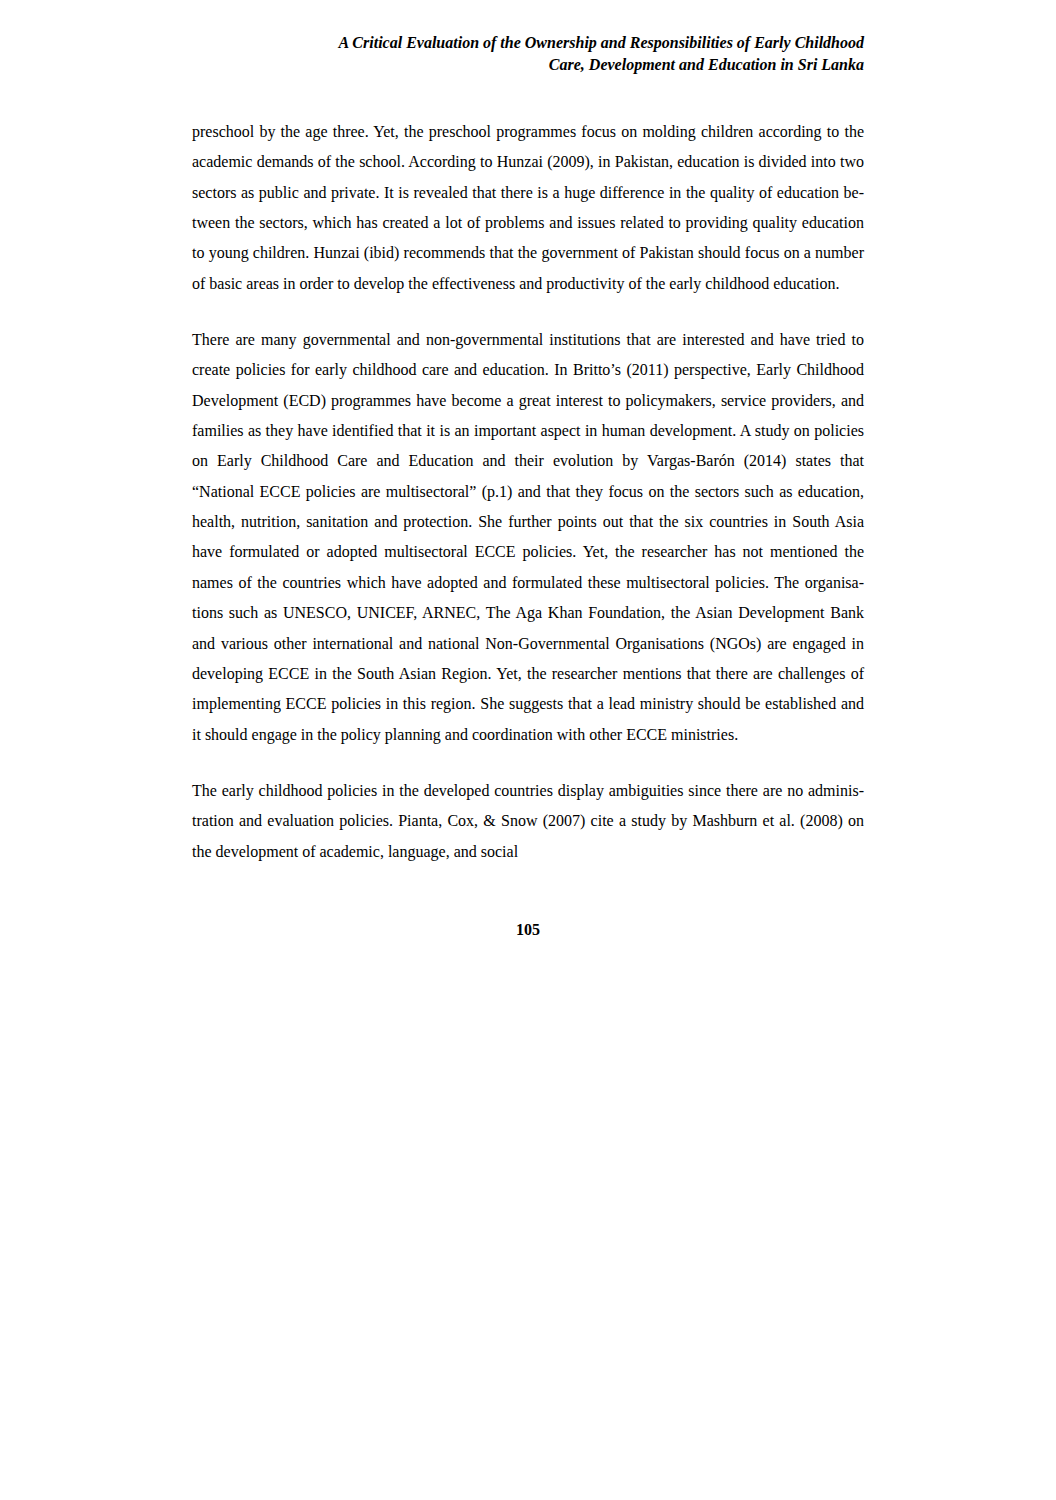A Critical Evaluation of the Ownership and Responsibilities of Early Childhood
Care, Development and Education in Sri Lanka
preschool by the age three. Yet, the preschool programmes focus on molding children according to the academic demands of the school. According to Hunzai (2009), in Pakistan, education is divided into two sectors as public and private. It is revealed that there is a huge difference in the quality of education between the sectors, which has created a lot of problems and issues related to providing quality education to young children. Hunzai (ibid) recommends that the government of Pakistan should focus on a number of basic areas in order to develop the effectiveness and productivity of the early childhood education.
There are many governmental and non-governmental institutions that are interested and have tried to create policies for early childhood care and education. In Britto’s (2011) perspective, Early Childhood Development (ECD) programmes have become a great interest to policymakers, service providers, and families as they have identified that it is an important aspect in human development. A study on policies on Early Childhood Care and Education and their evolution by Vargas-Barón (2014) states that “National ECCE policies are multisectoral” (p.1) and that they focus on the sectors such as education, health, nutrition, sanitation and protection. She further points out that the six countries in South Asia have formulated or adopted multisectoral ECCE policies. Yet, the researcher has not mentioned the names of the countries which have adopted and formulated these multisectoral policies. The organisations such as UNESCO, UNICEF, ARNEC, The Aga Khan Foundation, the Asian Development Bank and various other international and national Non-Governmental Organisations (NGOs) are engaged in developing ECCE in the South Asian Region. Yet, the researcher mentions that there are challenges of implementing ECCE policies in this region. She suggests that a lead ministry should be established and it should engage in the policy planning and coordination with other ECCE ministries.
The early childhood policies in the developed countries display ambiguities since there are no administration and evaluation policies. Pianta, Cox, & Snow (2007) cite a study by Mashburn et al. (2008) on the development of academic, language, and social
105